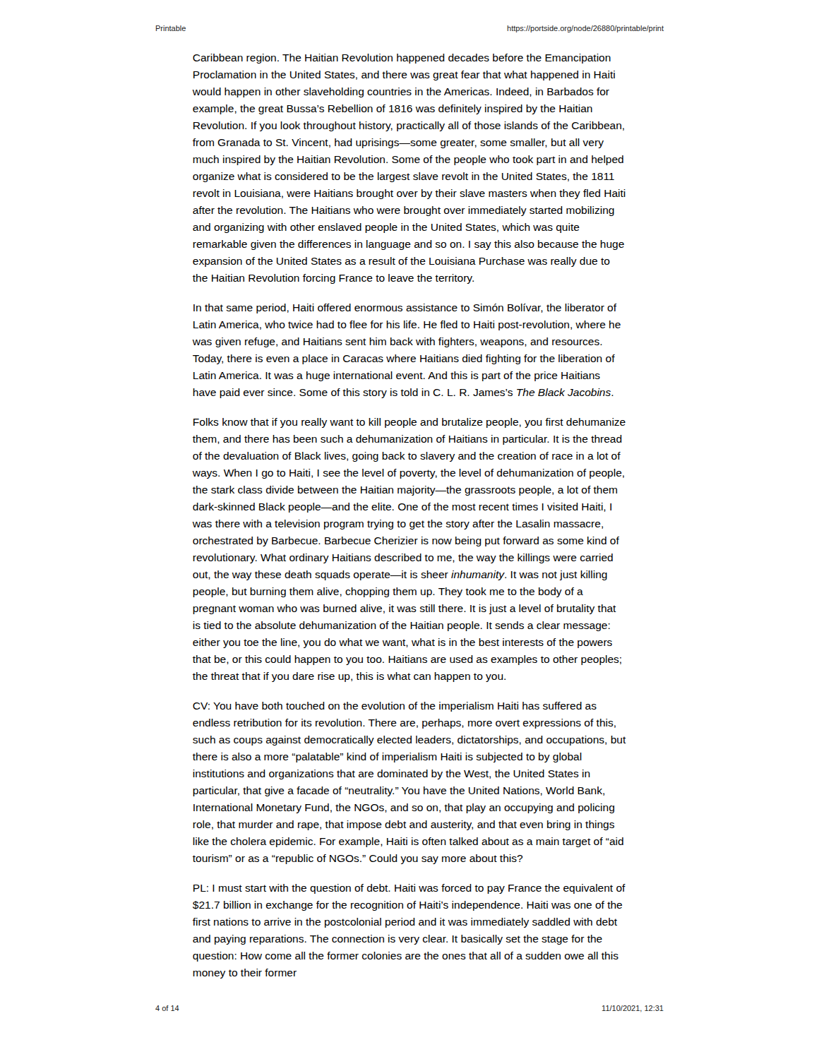Printable
https://portside.org/node/26880/printable/print
Caribbean region. The Haitian Revolution happened decades before the Emancipation Proclamation in the United States, and there was great fear that what happened in Haiti would happen in other slaveholding countries in the Americas. Indeed, in Barbados for example, the great Bussa’s Rebellion of 1816 was definitely inspired by the Haitian Revolution. If you look throughout history, practically all of those islands of the Caribbean, from Granada to St. Vincent, had uprisings—some greater, some smaller, but all very much inspired by the Haitian Revolution. Some of the people who took part in and helped organize what is considered to be the largest slave revolt in the United States, the 1811 revolt in Louisiana, were Haitians brought over by their slave masters when they fled Haiti after the revolution. The Haitians who were brought over immediately started mobilizing and organizing with other enslaved people in the United States, which was quite remarkable given the differences in language and so on. I say this also because the huge expansion of the United States as a result of the Louisiana Purchase was really due to the Haitian Revolution forcing France to leave the territory.
In that same period, Haiti offered enormous assistance to Simón Bolívar, the liberator of Latin America, who twice had to flee for his life. He fled to Haiti post-revolution, where he was given refuge, and Haitians sent him back with fighters, weapons, and resources. Today, there is even a place in Caracas where Haitians died fighting for the liberation of Latin America. It was a huge international event. And this is part of the price Haitians have paid ever since. Some of this story is told in C. L. R. James’s The Black Jacobins.
Folks know that if you really want to kill people and brutalize people, you first dehumanize them, and there has been such a dehumanization of Haitians in particular. It is the thread of the devaluation of Black lives, going back to slavery and the creation of race in a lot of ways. When I go to Haiti, I see the level of poverty, the level of dehumanization of people, the stark class divide between the Haitian majority—the grassroots people, a lot of them dark-skinned Black people—and the elite. One of the most recent times I visited Haiti, I was there with a television program trying to get the story after the Lasalin massacre, orchestrated by Barbecue. Barbecue Cherizier is now being put forward as some kind of revolutionary. What ordinary Haitians described to me, the way the killings were carried out, the way these death squads operate—it is sheer inhumanity. It was not just killing people, but burning them alive, chopping them up. They took me to the body of a pregnant woman who was burned alive, it was still there. It is just a level of brutality that is tied to the absolute dehumanization of the Haitian people. It sends a clear message: either you toe the line, you do what we want, what is in the best interests of the powers that be, or this could happen to you too. Haitians are used as examples to other peoples; the threat that if you dare rise up, this is what can happen to you.
CV: You have both touched on the evolution of the imperialism Haiti has suffered as endless retribution for its revolution. There are, perhaps, more overt expressions of this, such as coups against democratically elected leaders, dictatorships, and occupations, but there is also a more “palatable” kind of imperialism Haiti is subjected to by global institutions and organizations that are dominated by the West, the United States in particular, that give a facade of “neutrality.” You have the United Nations, World Bank, International Monetary Fund, the NGOs, and so on, that play an occupying and policing role, that murder and rape, that impose debt and austerity, and that even bring in things like the cholera epidemic. For example, Haiti is often talked about as a main target of “aid tourism” or as a “republic of NGOs.” Could you say more about this?
PL: I must start with the question of debt. Haiti was forced to pay France the equivalent of $21.7 billion in exchange for the recognition of Haiti’s independence. Haiti was one of the first nations to arrive in the postcolonial period and it was immediately saddled with debt and paying reparations. The connection is very clear. It basically set the stage for the question: How come all the former colonies are the ones that all of a sudden owe all this money to their former
4 of 14
11/10/2021, 12:31